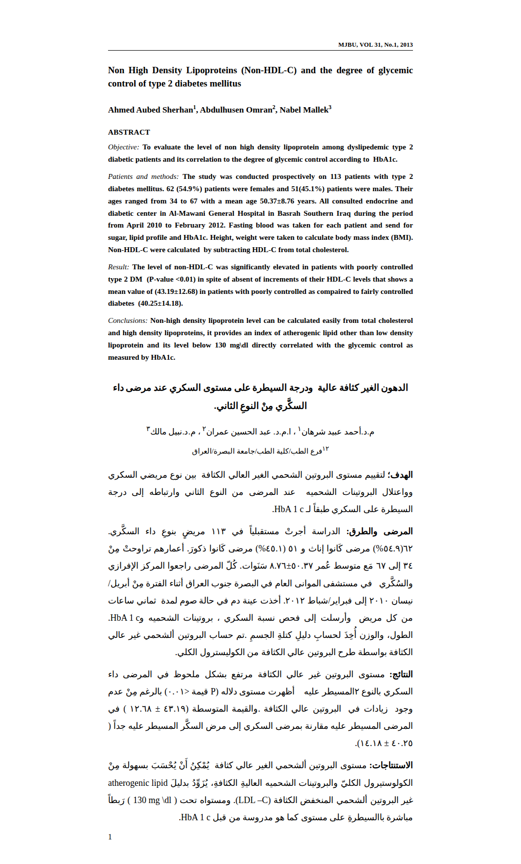MJBU, VOL 31, No.1, 2013
Non High Density Lipoproteins (Non-HDL-C) and the degree of glycemic control of type 2 diabetes mellitus
Ahmed Aubed Sherhan1, Abdulhusen Omran2, Nabel Mallek3
ABSTRACT
Objective: To evaluate the level of non high density lipoprotein among dyslipedemic type 2 diabetic patients and its correlation to the degree of glycemic control according to HbA1c.
Patients and methods: The study was conducted prospectively on 113 patients with type 2 diabetes mellitus. 62 (54.9%) patients were females and 51(45.1%) patients were males. Their ages ranged from 34 to 67 with a mean age 50.37±8.76 years. All consulted endocrine and diabetic center in Al-Mawani General Hospital in Basrah Southern Iraq during the period from April 2010 to February 2012. Fasting blood was taken for each patient and send for sugar, lipid profile and HbA1c. Height, weight were taken to calculate body mass index (BMI). Non-HDL-C were calculated by subtracting HDL-C from total cholesterol.
Result: The level of non-HDL-C was significantly elevated in patients with poorly controlled type 2 DM (P-value <0.01) in spite of absent of increments of their HDL-C levels that shows a mean value of (43.19±12.68) in patients with poorly controlled as compaired to fairly controlled diabetes (40.25±14.18).
Conclusions: Non-high density lipoprotein level can be calculated easily from total cholesterol and high density lipoproteins, it provides an index of atherogenic lipid other than low density lipoprotein and its level below 130 mg\dl directly correlated with the glycemic control as measured by HbA1c.
الدهون الغير كثافة عالية ودرجة السيطرة على مستوى السكري عند مرضى داء السكَّري مِنْ النوعِ الثاني.
م.د.أحمد عبيد شرهان١ ، ا.م.د. عبد الحسين عمران٢ ، م.د.نبيل مالك٣
١٢فرع الطب/كلية الطب/جامعة البصرة/العراق
الهدف؛ لتقييم مستوى البروتين الشحمي الغير العالي الكثافة بين نوع مريضي السكري وواعتلال البروتينات الشحميه عند المرضى من النوع الثاني وارتباطه إلى درجة السيطرة على السكري طبقاً لـ HbA 1 c.
المرضى والطرق: الدراسة أجرتْ مستقبلياً في ١١٣ مريضٍ بنوعِ داء السكَّري. ٦٢(٥٤.٩%) مرضى كَانوا إناث و ٥١ (٤٥.١%) مرضى كَانوا ذكورَ. أعمارهم تراوحتْ مِنْ ٣٤ إلى ٦٧ مَع متوسط عُمر ٥٠.٣٧±٨.٧٦ سَنَوات. كُلّ المرضى راجعوا المركز الإفرازي والسُكَّري في مستشفى الموانى العام في البصرة جنوب العراق أثناء الفترة مِنْ أبريل/نيسان ٢٠١٠ إلى فبراير/شباط ٢٠١٢. أخذت عينة دم في حالة صوم لمدة ثماني ساعات من كل مريض وأرسلت إلى فحص نسبة السكري ، بروتينات الشحميه وHbA 1 c. الطول، والوزن أُخِذَ لحسابِ دليلِ كتلةِ الجسمِ .تم حساب البروتين ألشحمي غير عالي الكثافة بواسطة طرح البروتين عالي الكثافة من الكوليسترول الكلي.
النتائج: مستوى البروتين غير عالي الكثافة مرتفع بشكل ملحوظ في المرضى داء السكري بالنوع ٢المسيطر عليه أظهرت مستوى دلاله (P قيمة <٠.٠١) بالرغم مِنْ عدم وجود زيادات في البروتين عالي الكثافة .والقيمة المتوسطة (٤٣.١٩ ± ١٢.٦٨ ) في المرضى المسيطر عليه مقارنة بمرضى السكري إلى مرض السكَّر المسيطر عليه جداً ( ٤٠.٢٥ ± ١٤.١٨).
الاستنتاجات: مستوى البروتين ألشحمي الغير عالي كثافة يُمْكِنُ أَنْ يُحْسَبَ بسهولة مِنْ الكولوستيرول الكليّ والبروتينات الشحميه العاليةِ الكثافةِ، يُزَوِّدُ بدليلَ atherogenic lipid غير البروتين ألشحمي المنخفض الكثافة (LDL –C). ومستواه تحت ( 130 mg \dl ) رَبطاً مباشرة باالسيطرةِ على مستوى كما هو مدروسة من قبل HbA 1 c.
1